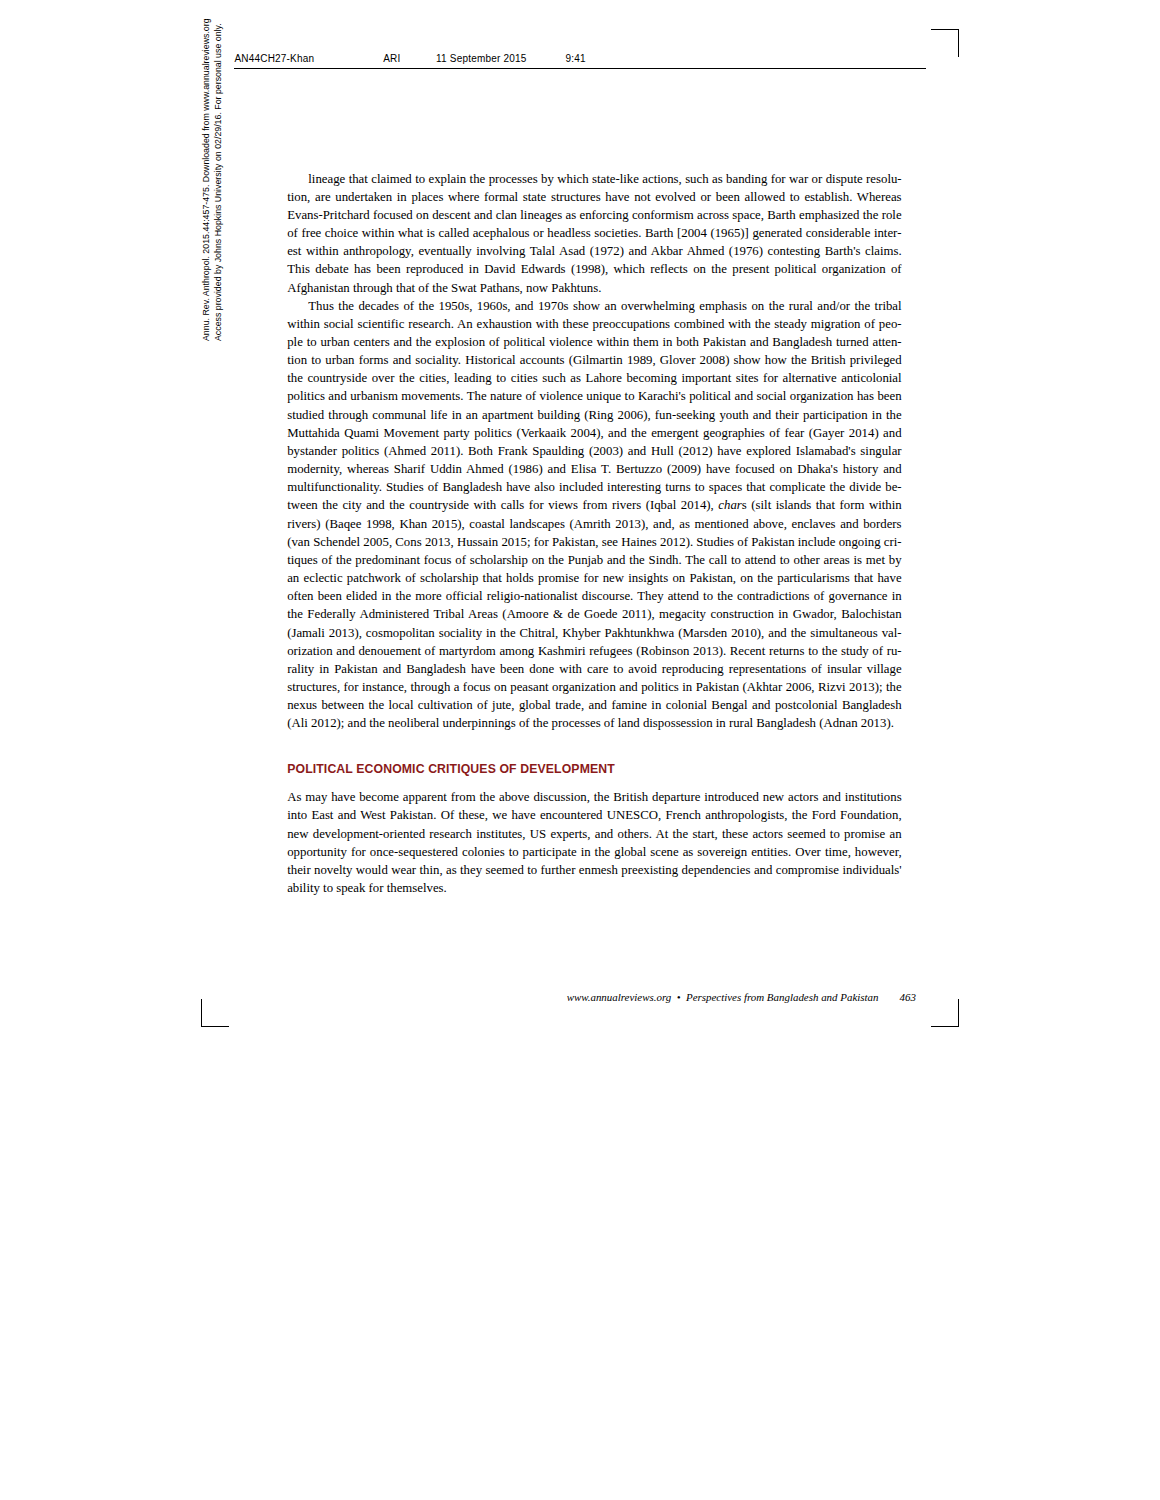AN44CH27-Khan ARI 11 September 20159:41
Annu. Rev. Anthropol. 2015.44:457-475. Downloaded from www.annualreviews.org Access provided by Johns Hopkins University on 02/29/16. For personal use only.
lineage that claimed to explain the processes by which state-like actions, such as banding for war or dispute resolution, are undertaken in places where formal state structures have not evolved or been allowed to establish. Whereas Evans-Pritchard focused on descent and clan lineages as enforcing conformism across space, Barth emphasized the role of free choice within what is called acephalous or headless societies. Barth [2004 (1965)] generated considerable interest within anthropology, eventually involving Talal Asad (1972) and Akbar Ahmed (1976) contesting Barth's claims. This debate has been reproduced in David Edwards (1998), which reflects on the present political organization of Afghanistan through that of the Swat Pathans, now Pakhtuns.
Thus the decades of the 1950s, 1960s, and 1970s show an overwhelming emphasis on the rural and/or the tribal within social scientific research. An exhaustion with these preoccupations combined with the steady migration of people to urban centers and the explosion of political violence within them in both Pakistan and Bangladesh turned attention to urban forms and sociality. Historical accounts (Gilmartin 1989, Glover 2008) show how the British privileged the countryside over the cities, leading to cities such as Lahore becoming important sites for alternative anticolonial politics and urbanism movements. The nature of violence unique to Karachi's political and social organization has been studied through communal life in an apartment building (Ring 2006), fun-seeking youth and their participation in the Muttahida Quami Movement party politics (Verkaaik 2004), and the emergent geographies of fear (Gayer 2014) and bystander politics (Ahmed 2011). Both Frank Spaulding (2003) and Hull (2012) have explored Islamabad's singular modernity, whereas Sharif Uddin Ahmed (1986) and Elisa T. Bertuzzo (2009) have focused on Dhaka's history and multifunctionality. Studies of Bangladesh have also included interesting turns to spaces that complicate the divide between the city and the countryside with calls for views from rivers (Iqbal 2014), chars (silt islands that form within rivers) (Baqee 1998, Khan 2015), coastal landscapes (Amrith 2013), and, as mentioned above, enclaves and borders (van Schendel 2005, Cons 2013, Hussain 2015; for Pakistan, see Haines 2012). Studies of Pakistan include ongoing critiques of the predominant focus of scholarship on the Punjab and the Sindh. The call to attend to other areas is met by an eclectic patchwork of scholarship that holds promise for new insights on Pakistan, on the particularisms that have often been elided in the more official religio-nationalist discourse. They attend to the contradictions of governance in the Federally Administered Tribal Areas (Amoore & de Goede 2011), megacity construction in Gwador, Balochistan (Jamali 2013), cosmopolitan sociality in the Chitral, Khyber Pakhtunkhwa (Marsden 2010), and the simultaneous valorization and denouement of martyrdom among Kashmiri refugees (Robinson 2013). Recent returns to the study of rurality in Pakistan and Bangladesh have been done with care to avoid reproducing representations of insular village structures, for instance, through a focus on peasant organization and politics in Pakistan (Akhtar 2006, Rizvi 2013); the nexus between the local cultivation of jute, global trade, and famine in colonial Bengal and postcolonial Bangladesh (Ali 2012); and the neoliberal underpinnings of the processes of land dispossession in rural Bangladesh (Adnan 2013).
POLITICAL ECONOMIC CRITIQUES OF DEVELOPMENT
As may have become apparent from the above discussion, the British departure introduced new actors and institutions into East and West Pakistan. Of these, we have encountered UNESCO, French anthropologists, the Ford Foundation, new development-oriented research institutes, US experts, and others. At the start, these actors seemed to promise an opportunity for once-sequestered colonies to participate in the global scene as sovereign entities. Over time, however, their novelty would wear thin, as they seemed to further enmesh preexisting dependencies and compromise individuals' ability to speak for themselves.
www.annualreviews.org • Perspectives from Bangladesh and Pakistan 463